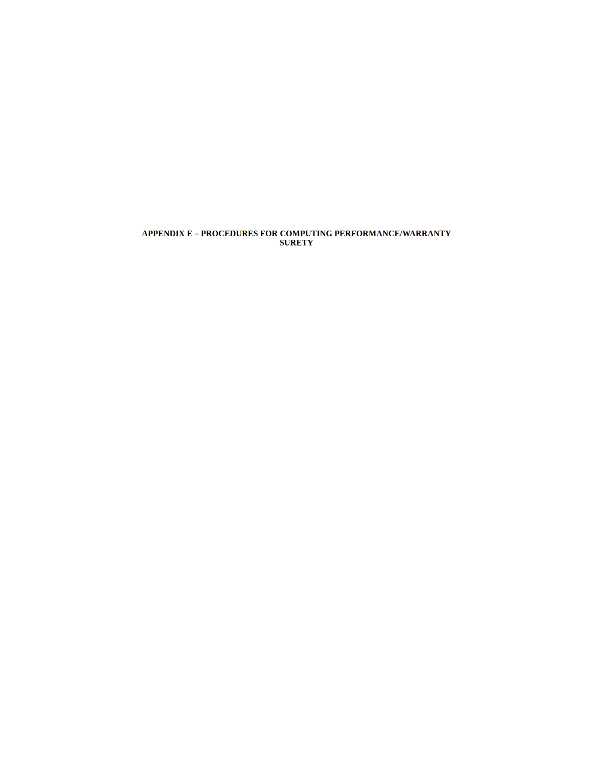APPENDIX E – PROCEDURES FOR COMPUTING PERFORMANCE/WARRANTY SURETY